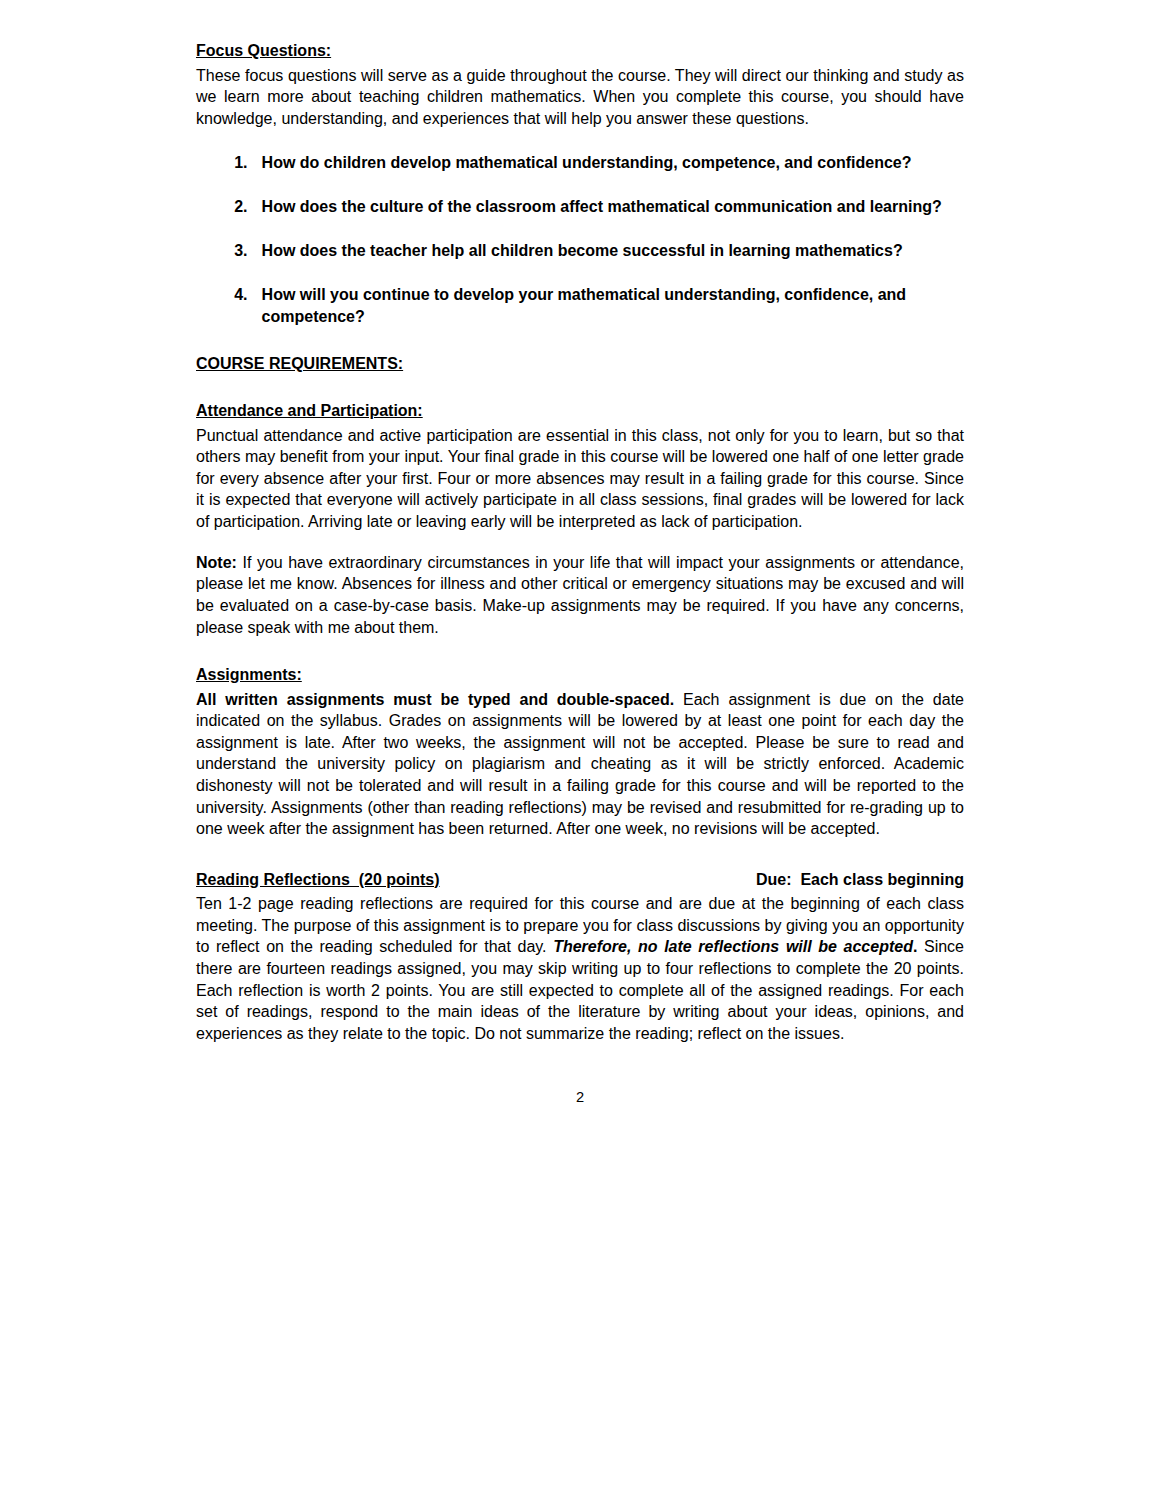Focus Questions:
These focus questions will serve as a guide throughout the course. They will direct our thinking and study as we learn more about teaching children mathematics. When you complete this course, you should have knowledge, understanding, and experiences that will help you answer these questions.
How do children develop mathematical understanding, competence, and confidence?
How does the culture of the classroom affect mathematical communication and learning?
How does the teacher help all children become successful in learning mathematics?
How will you continue to develop your mathematical understanding, confidence, and competence?
COURSE REQUIREMENTS:
Attendance and Participation:
Punctual attendance and active participation are essential in this class, not only for you to learn, but so that others may benefit from your input. Your final grade in this course will be lowered one half of one letter grade for every absence after your first. Four or more absences may result in a failing grade for this course. Since it is expected that everyone will actively participate in all class sessions, final grades will be lowered for lack of participation. Arriving late or leaving early will be interpreted as lack of participation.
Note: If you have extraordinary circumstances in your life that will impact your assignments or attendance, please let me know. Absences for illness and other critical or emergency situations may be excused and will be evaluated on a case-by-case basis. Make-up assignments may be required. If you have any concerns, please speak with me about them.
Assignments:
All written assignments must be typed and double-spaced. Each assignment is due on the date indicated on the syllabus. Grades on assignments will be lowered by at least one point for each day the assignment is late. After two weeks, the assignment will not be accepted. Please be sure to read and understand the university policy on plagiarism and cheating as it will be strictly enforced. Academic dishonesty will not be tolerated and will result in a failing grade for this course and will be reported to the university. Assignments (other than reading reflections) may be revised and resubmitted for re-grading up to one week after the assignment has been returned. After one week, no revisions will be accepted.
Reading Reflections (20 points) Due: Each class beginning
Ten 1-2 page reading reflections are required for this course and are due at the beginning of each class meeting. The purpose of this assignment is to prepare you for class discussions by giving you an opportunity to reflect on the reading scheduled for that day. Therefore, no late reflections will be accepted. Since there are fourteen readings assigned, you may skip writing up to four reflections to complete the 20 points. Each reflection is worth 2 points. You are still expected to complete all of the assigned readings. For each set of readings, respond to the main ideas of the literature by writing about your ideas, opinions, and experiences as they relate to the topic. Do not summarize the reading; reflect on the issues.
2